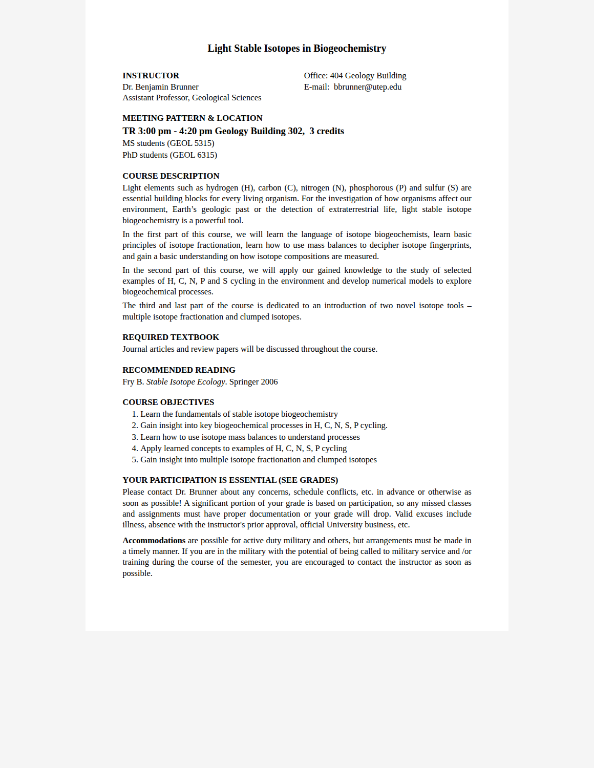Light Stable Isotopes in Biogeochemistry
| INSTRUCTOR | Office: 404 Geology Building |
| Dr. Benjamin Brunner | E-mail: bbrunner@utep.edu |
| Assistant Professor, Geological Sciences | |
Meeting Pattern & Location
TR 3:00 pm - 4:20 pm Geology Building 302, 3 credits
MS students (GEOL 5315)
PhD students (GEOL 6315)
Course Description
Light elements such as hydrogen (H), carbon (C), nitrogen (N), phosphorous (P) and sulfur (S) are essential building blocks for every living organism. For the investigation of how organisms affect our environment, Earth’s geologic past or the detection of extraterrestrial life, light stable isotope biogeochemistry is a powerful tool.
In the first part of this course, we will learn the language of isotope biogeochemists, learn basic principles of isotope fractionation, learn how to use mass balances to decipher isotope fingerprints, and gain a basic understanding on how isotope compositions are measured.
In the second part of this course, we will apply our gained knowledge to the study of selected examples of H, C, N, P and S cycling in the environment and develop numerical models to explore biogeochemical processes.
The third and last part of the course is dedicated to an introduction of two novel isotope tools – multiple isotope fractionation and clumped isotopes.
Required Textbook
Journal articles and review papers will be discussed throughout the course.
Recommended Reading
Fry B. Stable Isotope Ecology. Springer 2006
Course Objectives
Learn the fundamentals of stable isotope biogeochemistry
Gain insight into key biogeochemical processes in H, C, N, S, P cycling.
Learn how to use isotope mass balances to understand processes
Apply learned concepts to examples of H, C, N, S, P cycling
Gain insight into multiple isotope fractionation and clumped isotopes
Your Participation is Essential (See Grades)
Please contact Dr. Brunner about any concerns, schedule conflicts, etc. in advance or otherwise as soon as possible! A significant portion of your grade is based on participation, so any missed classes and assignments must have proper documentation or your grade will drop. Valid excuses include illness, absence with the instructor's prior approval, official University business, etc.
Accommodations are possible for active duty military and others, but arrangements must be made in a timely manner. If you are in the military with the potential of being called to military service and /or training during the course of the semester, you are encouraged to contact the instructor as soon as possible.